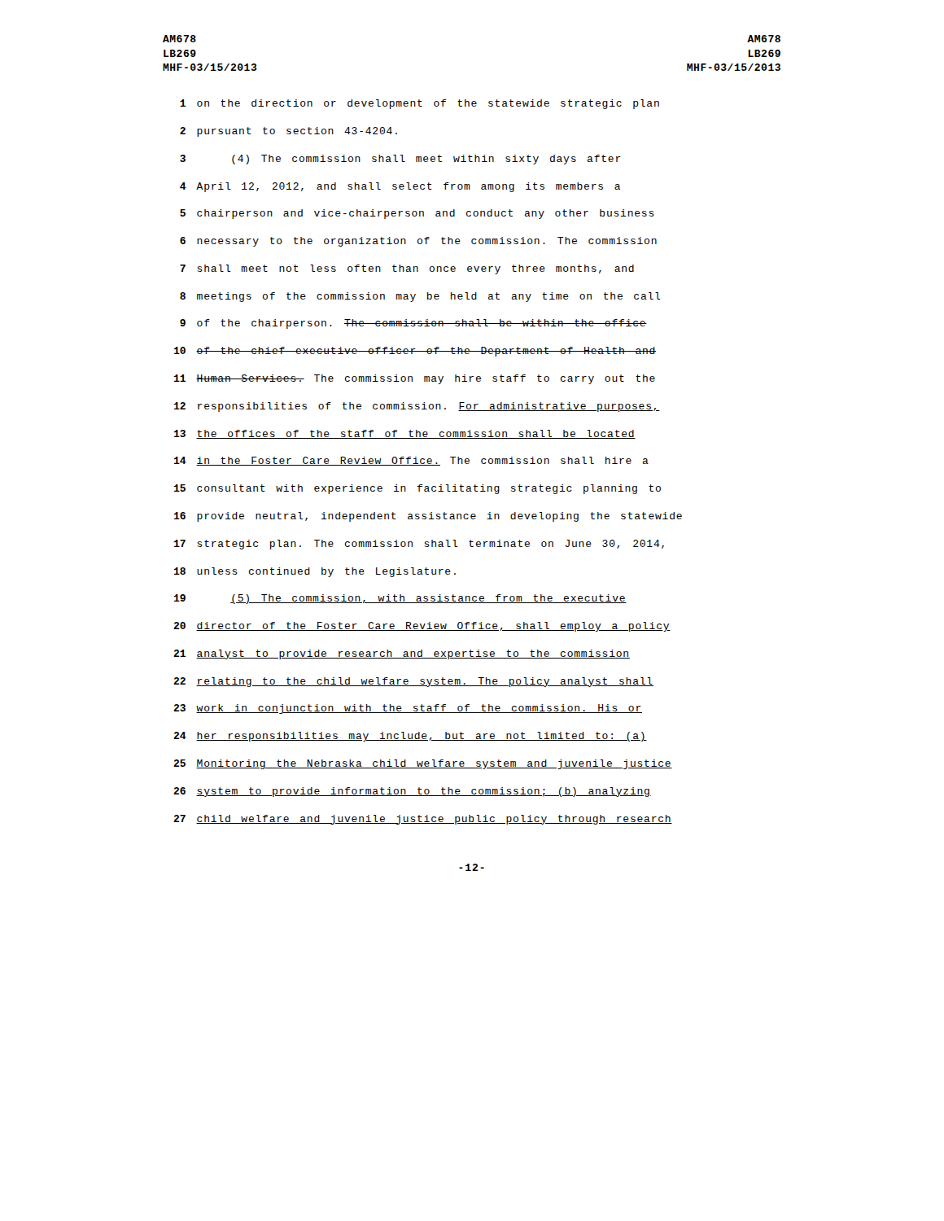AM678 LB269 MHF-03/15/2013
AM678 LB269 MHF-03/15/2013
on the direction or development of the statewide strategic plan
pursuant to section 43-4204.
(4) The commission shall meet within sixty days after
April 12, 2012, and shall select from among its members a
chairperson and vice-chairperson and conduct any other business
necessary to the organization of the commission. The commission
shall meet not less often than once every three months, and
meetings of the commission may be held at any time on the call
of the chairperson. The commission shall be within the office
of the chief executive officer of the Department of Health and
Human Services. The commission may hire staff to carry out the
responsibilities of the commission. For administrative purposes,
the offices of the staff of the commission shall be located
in the Foster Care Review Office. The commission shall hire a
consultant with experience in facilitating strategic planning to
provide neutral, independent assistance in developing the statewide
strategic plan. The commission shall terminate on June 30, 2014,
unless continued by the Legislature.
(5) The commission, with assistance from the executive
director of the Foster Care Review Office, shall employ a policy
analyst to provide research and expertise to the commission
relating to the child welfare system. The policy analyst shall
work in conjunction with the staff of the commission. His or
her responsibilities may include, but are not limited to: (a)
Monitoring the Nebraska child welfare system and juvenile justice
system to provide information to the commission; (b) analyzing
child welfare and juvenile justice public policy through research
-12-